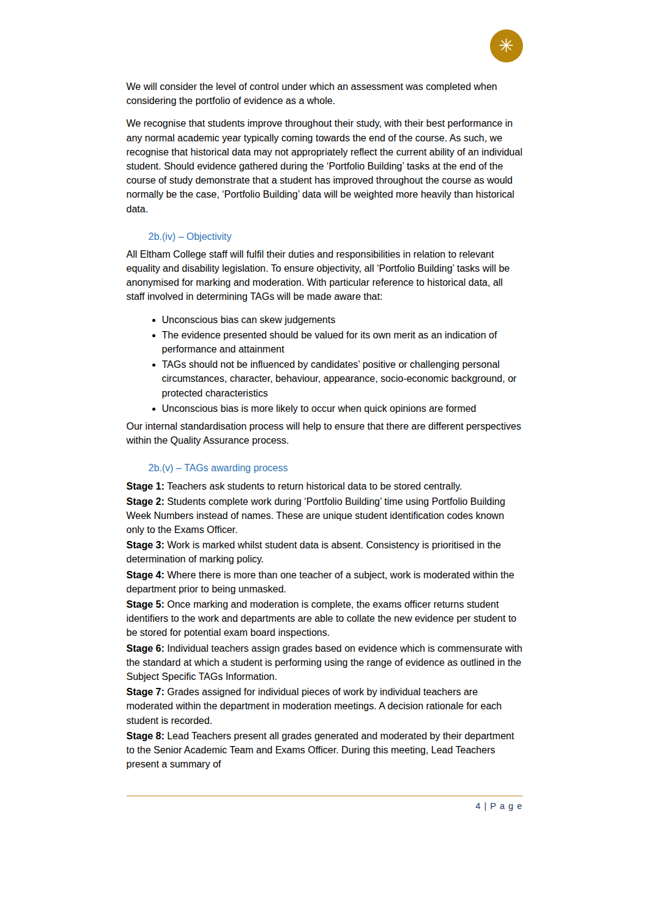We will consider the level of control under which an assessment was completed when considering the portfolio of evidence as a whole.
We recognise that students improve throughout their study, with their best performance in any normal academic year typically coming towards the end of the course. As such, we recognise that historical data may not appropriately reflect the current ability of an individual student. Should evidence gathered during the ‘Portfolio Building’ tasks at the end of the course of study demonstrate that a student has improved throughout the course as would normally be the case, ‘Portfolio Building’ data will be weighted more heavily than historical data.
2b.(iv) – Objectivity
All Eltham College staff will fulfil their duties and responsibilities in relation to relevant equality and disability legislation. To ensure objectivity, all ‘Portfolio Building’ tasks will be anonymised for marking and moderation. With particular reference to historical data, all staff involved in determining TAGs will be made aware that:
Unconscious bias can skew judgements
The evidence presented should be valued for its own merit as an indication of performance and attainment
TAGs should not be influenced by candidates’ positive or challenging personal circumstances, character, behaviour, appearance, socio-economic background, or protected characteristics
Unconscious bias is more likely to occur when quick opinions are formed
Our internal standardisation process will help to ensure that there are different perspectives within the Quality Assurance process.
2b.(v) – TAGs awarding process
Stage 1: Teachers ask students to return historical data to be stored centrally.
Stage 2: Students complete work during ‘Portfolio Building’ time using Portfolio Building Week Numbers instead of names. These are unique student identification codes known only to the Exams Officer.
Stage 3: Work is marked whilst student data is absent. Consistency is prioritised in the determination of marking policy.
Stage 4: Where there is more than one teacher of a subject, work is moderated within the department prior to being unmasked.
Stage 5: Once marking and moderation is complete, the exams officer returns student identifiers to the work and departments are able to collate the new evidence per student to be stored for potential exam board inspections.
Stage 6: Individual teachers assign grades based on evidence which is commensurate with the standard at which a student is performing using the range of evidence as outlined in the Subject Specific TAGs Information.
Stage 7: Grades assigned for individual pieces of work by individual teachers are moderated within the department in moderation meetings. A decision rationale for each student is recorded.
Stage 8: Lead Teachers present all grades generated and moderated by their department to the Senior Academic Team and Exams Officer. During this meeting, Lead Teachers present a summary of
4 | P a g e